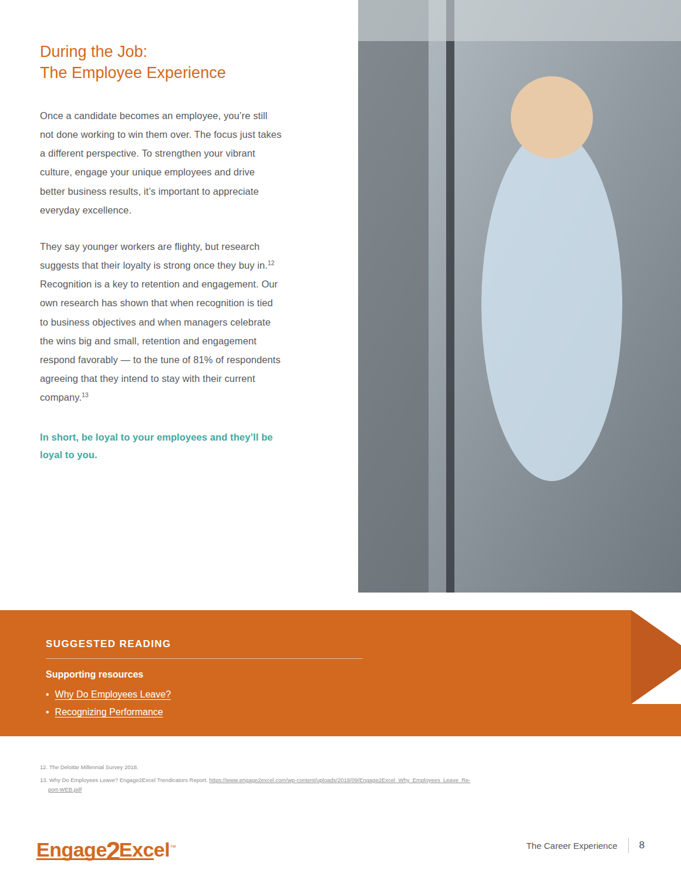During the Job:
The Employee Experience
Once a candidate becomes an employee, you’re still not done working to win them over. The focus just takes a different perspective. To strengthen your vibrant culture, engage your unique employees and drive better business results, it’s important to appreciate everyday excellence.
They say younger workers are flighty, but research suggests that their loyalty is strong once they buy in.12 Recognition is a key to retention and engagement. Our own research has shown that when recognition is tied to business objectives and when managers celebrate the wins big and small, retention and engagement respond favorably — to the tune of 81% of respondents agreeing that they intend to stay with their current company.13
In short, be loyal to your employees and they’ll be loyal to you.
Suggested Reading
Supporting resources
Why Do Employees Leave?
Recognizing Performance
12. The Deloitte Millennial Survey 2018.
13. Why Do Employees Leave? Engage2Excel Trendicators Report. https://www.engage2excel.com/wp-content/uploads/2018/09/Engage2Excel_Why_Employees_Leave_Re-port-WEB.pdf
Engage2 Excel™
The Career Experience 8